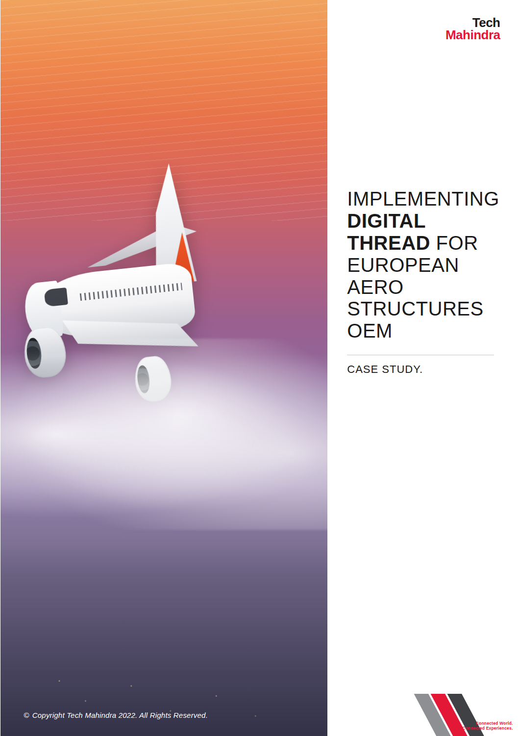Tech Mahindra
Implementing Digital Thread for European Aero Structures OEM
Case Study.
©Copyright Tech Mahindra 2022. All Rights Reserved.
Connected World.
Connected Experiences.